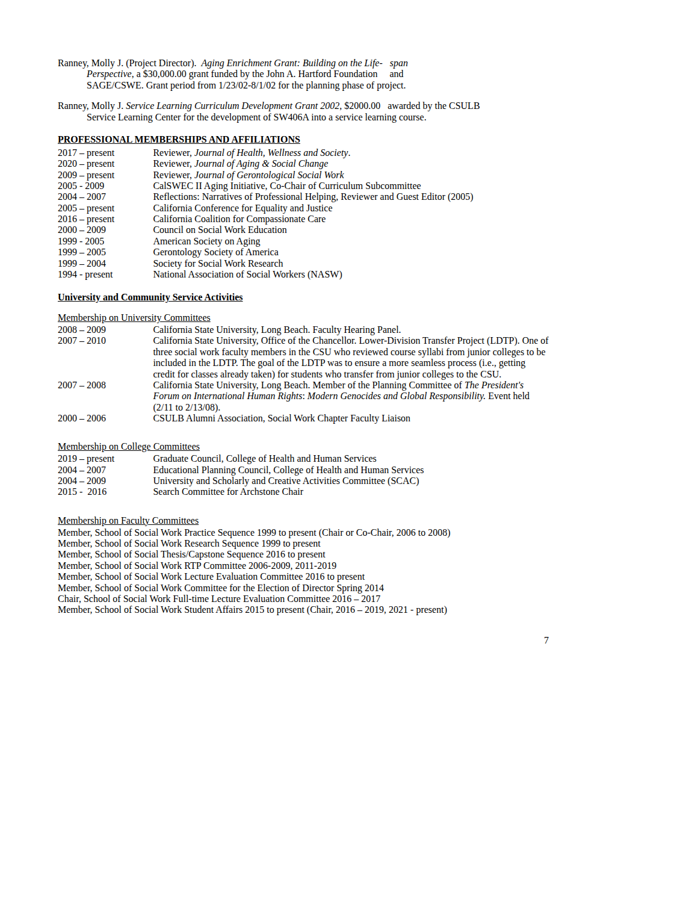Ranney, Molly J. (Project Director). Aging Enrichment Grant: Building on the Life- span
Perspective, a $30,000.00 grant funded by the John A. Hartford Foundation and
SAGE/CSWE. Grant period from 1/23/02-8/1/02 for the planning phase of project.
Ranney, Molly J. Service Learning Curriculum Development Grant 2002, $2000.00 awarded by the CSULB
Service Learning Center for the development of SW406A into a service learning course.
Professional Memberships and Affiliations
| 2017 – present | Reviewer, Journal of Health, Wellness and Society . |
| 2020 – present | Reviewer, Journal of Aging & Social Change |
| 2009 – present | Reviewer, Journal of Gerontological Social Work |
| 2005 - 2009 | CalSWEC II Aging Initiative, Co-Chair of Curriculum Subcommittee |
| 2004 – 2007 | Reflections: Narratives of Professional Helping, Reviewer and Guest Editor (2005) |
| 2005 – present | California Conference for Equality and Justice |
| 2016 – present | California Coalition for Compassionate Care |
| 2000 – 2009 | Council on Social Work Education |
| 1999 - 2005 | American Society on Aging |
| 1999 – 2005 | Gerontology Society of America |
| 1999 – 2004 | Society for Social Work Research |
| 1994 - present | National Association of Social Workers (NASW) |
University and Community Service Activities
Membership on University Committees
| 2008 – 2009 | California State University, Long Beach. Faculty Hearing Panel. |
| 2007 – 2010 | California State University, Office of the Chancellor. Lower-Division Transfer Project (LDTP). One of three social work faculty members in the CSU who reviewed course syllabi from junior colleges to be included in the LDTP. The goal of the LDTP was to ensure a more seamless process (i.e., getting credit for classes already taken) for students who transfer from junior colleges to the CSU. |
| 2007 – 2008 | California State University, Long Beach. Member of the Planning Committee of The President's Forum on International Human Rights : Modern Genocides and Global Responsibility. Event held (2/11 to 2/13/08). |
| 2000 – 2006 | CSULB Alumni Association, Social Work Chapter Faculty Liaison |
Membership on College Committees
| 2019 – present | Graduate Council, College of Health and Human Services |
| 2004 – 2007 | Educational Planning Council, College of Health and Human Services |
| 2004 – 2009 | University and Scholarly and Creative Activities Committee (SCAC) |
| 2015 - 2016 | Search Committee for Archstone Chair |
Membership on Faculty Committees
Member, School of Social Work Practice Sequence 1999 to present (Chair or Co-Chair, 2006 to 2008)
Member, School of Social Work Research Sequence 1999 to present
Member, School of Social Thesis/Capstone Sequence 2016 to present
Member, School of Social Work RTP Committee 2006-2009, 2011-2019
Member, School of Social Work Lecture Evaluation Committee 2016 to present
Member, School of Social Work Committee for the Election of Director Spring 2014
Chair, School of Social Work Full-time Lecture Evaluation Committee 2016 – 2017
Member, School of Social Work Student Affairs 2015 to present (Chair, 2016 – 2019, 2021 - present)
7